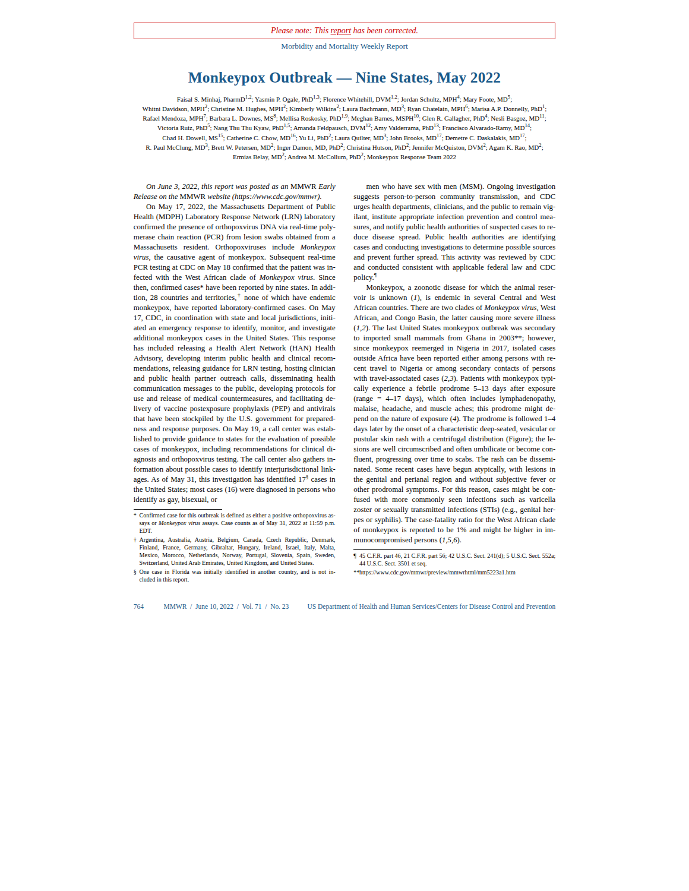Please note: This report has been corrected.
Morbidity and Mortality Weekly Report
Monkeypox Outbreak — Nine States, May 2022
Faisal S. Minhaj, PharmD1,2; Yasmin P. Ogale, PhD1,3; Florence Whitehill, DVM1,2; Jordan Schultz, MPH4; Mary Foote, MD5;
Whitni Davidson, MPH2; Christine M. Hughes, MPH2; Kimberly Wilkins2; Laura Bachmann, MD3; Ryan Chatelain, MPH6; Marisa A.P. Donnelly, PhD1;
Rafael Mendoza, MPH7; Barbara L. Downes, MS8; Mellisa Roskosky, PhD1,9; Meghan Barnes, MSPH10; Glen R. Gallagher, PhD4; Nesli Basgoz, MD11;
Victoria Ruiz, PhD5; Nang Thu Thu Kyaw, PhD1,5; Amanda Feldpausch, DVM12; Amy Valderrama, PhD13; Francisco Alvarado-Ramy, MD14;
Chad H. Dowell, MS15; Catherine C. Chow, MD16; Yu Li, PhD2; Laura Quilter, MD3; John Brooks, MD17; Demetre C. Daskalakis, MD17;
R. Paul McClung, MD3; Brett W. Petersen, MD2; Inger Damon, MD, PhD2; Christina Hutson, PhD2; Jennifer McQuiston, DVM2; Agam K. Rao, MD2;
Ermias Belay, MD2; Andrea M. McCollum, PhD2; Monkeypox Response Team 2022
On June 3, 2022, this report was posted as an MMWR Early Release on the MMWR website (https://www.cdc.gov/mmwr).
On May 17, 2022, the Massachusetts Department of Public Health (MDPH) Laboratory Response Network (LRN) laboratory confirmed the presence of orthopoxvirus DNA via real-time polymerase chain reaction (PCR) from lesion swabs obtained from a Massachusetts resident. Orthopoxviruses include Monkeypox virus, the causative agent of monkeypox. Subsequent real-time PCR testing at CDC on May 18 confirmed that the patient was infected with the West African clade of Monkeypox virus. Since then, confirmed cases* have been reported by nine states. In addition, 28 countries and territories,† none of which have endemic monkeypox, have reported laboratory-confirmed cases. On May 17, CDC, in coordination with state and local jurisdictions, initiated an emergency response to identify, monitor, and investigate additional monkeypox cases in the United States. This response has included releasing a Health Alert Network (HAN) Health Advisory, developing interim public health and clinical recommendations, releasing guidance for LRN testing, hosting clinician and public health partner outreach calls, disseminating health communication messages to the public, developing protocols for use and release of medical countermeasures, and facilitating delivery of vaccine postexposure prophylaxis (PEP) and antivirals that have been stockpiled by the U.S. government for preparedness and response purposes. On May 19, a call center was established to provide guidance to states for the evaluation of possible cases of monkeypox, including recommendations for clinical diagnosis and orthopoxvirus testing. The call center also gathers information about possible cases to identify interjurisdictional linkages. As of May 31, this investigation has identified 17§ cases in the United States; most cases (16) were diagnosed in persons who identify as gay, bisexual, or
*Confirmed case for this outbreak is defined as either a positive orthopoxvirus assays or Monkeypox virus assays. Case counts as of May 31, 2022 at 11:59 p.m. EDT.
†Argentina, Australia, Austria, Belgium, Canada, Czech Republic, Denmark, Finland, France, Germany, Gibraltar, Hungary, Ireland, Israel, Italy, Malta, Mexico, Morocco, Netherlands, Norway, Portugal, Slovenia, Spain, Sweden, Switzerland, United Arab Emirates, United Kingdom, and United States.
§One case in Florida was initially identified in another country, and is not included in this report.
men who have sex with men (MSM). Ongoing investigation suggests person-to-person community transmission, and CDC urges health departments, clinicians, and the public to remain vigilant, institute appropriate infection prevention and control measures, and notify public health authorities of suspected cases to reduce disease spread. Public health authorities are identifying cases and conducting investigations to determine possible sources and prevent further spread. This activity was reviewed by CDC and conducted consistent with applicable federal law and CDC policy.¶
Monkeypox, a zoonotic disease for which the animal reservoir is unknown (1), is endemic in several Central and West African countries. There are two clades of Monkeypox virus, West African, and Congo Basin, the latter causing more severe illness (1,2). The last United States monkeypox outbreak was secondary to imported small mammals from Ghana in 2003**; however, since monkeypox reemerged in Nigeria in 2017, isolated cases outside Africa have been reported either among persons with recent travel to Nigeria or among secondary contacts of persons with travel-associated cases (2,3). Patients with monkeypox typically experience a febrile prodrome 5–13 days after exposure (range = 4–17 days), which often includes lymphadenopathy, malaise, headache, and muscle aches; this prodrome might depend on the nature of exposure (4). The prodrome is followed 1–4 days later by the onset of a characteristic deep-seated, vesicular or pustular skin rash with a centrifugal distribution (Figure); the lesions are well circumscribed and often umbilicate or become confluent, progressing over time to scabs. The rash can be disseminated. Some recent cases have begun atypically, with lesions in the genital and perianal region and without subjective fever or other prodromal symptoms. For this reason, cases might be confused with more commonly seen infections such as varicella zoster or sexually transmitted infections (STIs) (e.g., genital herpes or syphilis). The case-fatality ratio for the West African clade of monkeypox is reported to be 1% and might be higher in immunocompromised persons (1,5,6).
¶45 C.F.R. part 46, 21 C.F.R. part 56; 42 U.S.C. Sect. 241(d); 5 U.S.C. Sect. 552a; 44 U.S.C. Sect. 3501 et seq.
**https://www.cdc.gov/mmwr/preview/mmwrhtml/mm5223a1.htm
764
MMWR / June 10, 2022 / Vol. 71 / No. 23
US Department of Health and Human Services/Centers for Disease Control and Prevention